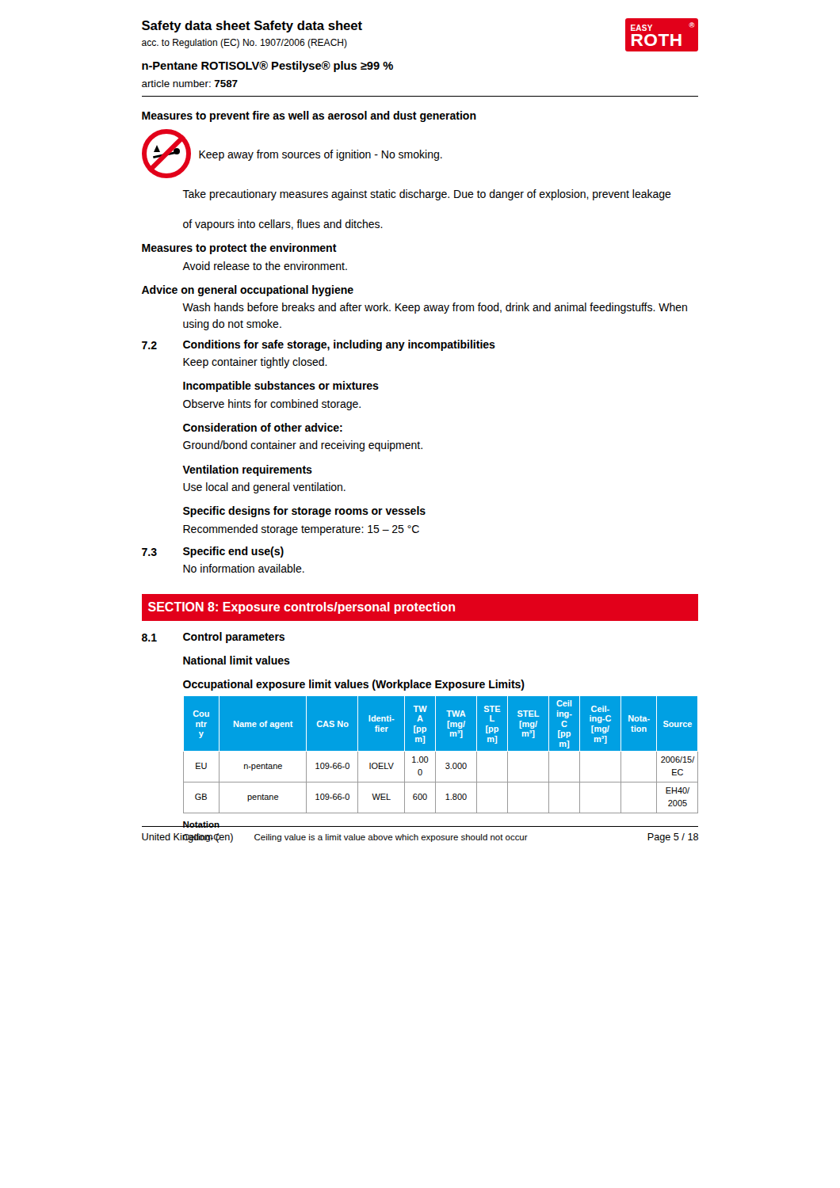EASY ® ROTH
Safety data sheet Safety data sheet
acc. to Regulation (EC) No. 1907/2006 (REACH)
n-Pentane ROTISOLV® Pestilyse® plus ≥99 %
article number: 7587
Measures to prevent fire as well as aerosol and dust generation
Keep away from sources of ignition - No smoking.
Take precautionary measures against static discharge. Due to danger of explosion, prevent leakage
of vapours into cellars, flues and ditches.
Measures to protect the environment
Avoid release to the environment.
Advice on general occupational hygiene
Wash hands before breaks and after work. Keep away from food, drink and animal feedingstuffs. When using do not smoke.
7.2
Conditions for safe storage, including any incompatibilities
Keep container tightly closed.
Incompatible substances or mixtures
Observe hints for combined storage.
Consideration of other advice:
Ground/bond container and receiving equipment.
Ventilation requirements
Use local and general ventilation.
Specific designs for storage rooms or vessels
Recommended storage temperature: 15 – 25 °C
7.3
Specific end use(s)
No information available.
SECTION 8: Exposure controls/personal protection
8.1
Control parameters
National limit values
Occupational exposure limit values (Workplace Exposure Limits)
| Cou ntr y | Name of agent | CAS No | Identi- fier | TW A [pp m] | TWA [mg/ m³] | STE L [pp m] | STEL [mg/ m³] | Ceil ing- C [pp m] | Ceil- ing-C [mg/ m³] | Nota- tion | Source |
| --- | --- | --- | --- | --- | --- | --- | --- | --- | --- | --- | --- |
| EU | n-pentane | 109-66-0 | IOELV | 1.00 0 | 3.000 | | | | | | 2006/15/ EC |
| GB | pentane | 109-66-0 | WEL | 600 | 1.800 | | | | | | EH40/ 2005 |
Notation
Ceiling-C
Ceiling value is a limit value above which exposure should not occur
United Kingdom (en)
Page 5 / 18